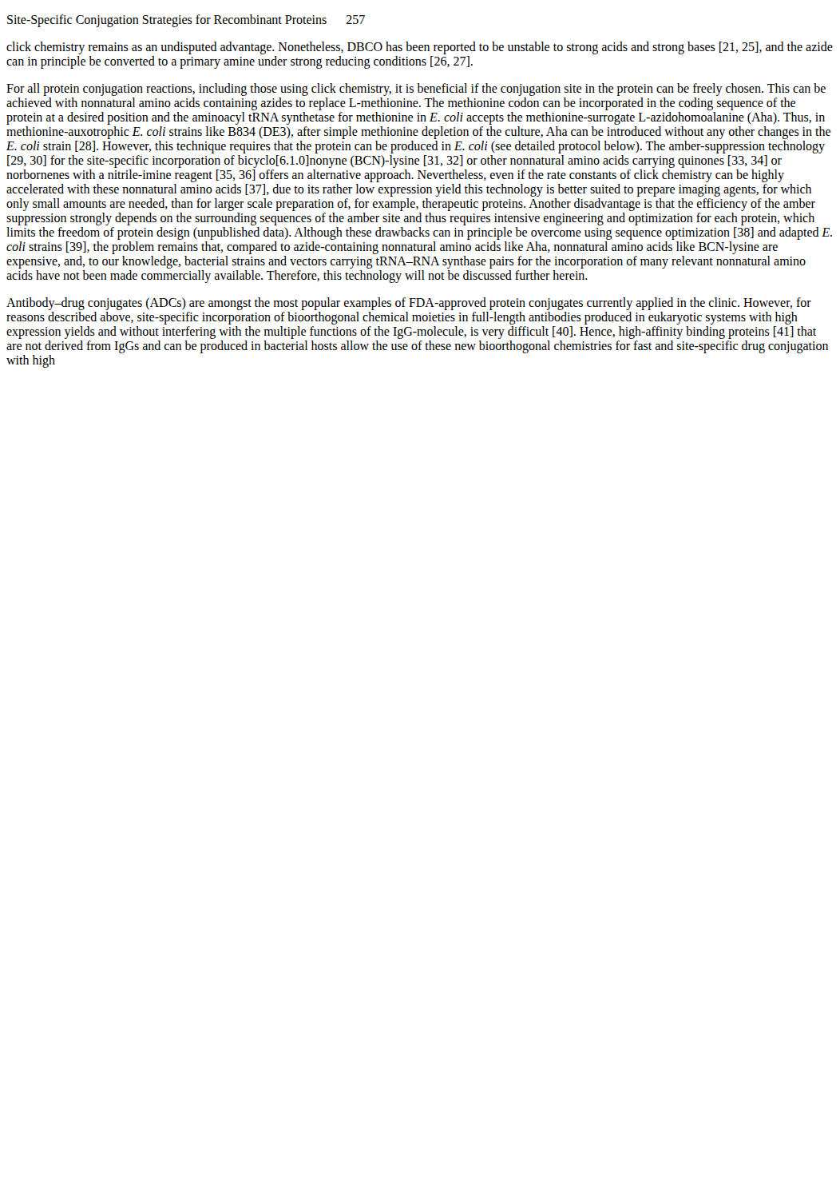Site-Specific Conjugation Strategies for Recombinant Proteins 257
click chemistry remains as an undisputed advantage. Nonetheless, DBCO has been reported to be unstable to strong acids and strong bases [21, 25], and the azide can in principle be converted to a primary amine under strong reducing conditions [26, 27].
For all protein conjugation reactions, including those using click chemistry, it is beneficial if the conjugation site in the protein can be freely chosen. This can be achieved with nonnatural amino acids containing azides to replace L-methionine. The methionine codon can be incorporated in the coding sequence of the protein at a desired position and the aminoacyl tRNA synthetase for methionine in E. coli accepts the methionine-surrogate L-azidohomoalanine (Aha). Thus, in methionine-auxotrophic E. coli strains like B834 (DE3), after simple methionine depletion of the culture, Aha can be introduced without any other changes in the E. coli strain [28]. However, this technique requires that the protein can be produced in E. coli (see detailed protocol below). The amber-suppression technology [29, 30] for the site-specific incorporation of bicyclo[6.1.0]nonyne (BCN)-lysine [31, 32] or other nonnatural amino acids carrying quinones [33, 34] or norbornenes with a nitrile-imine reagent [35, 36] offers an alternative approach. Nevertheless, even if the rate constants of click chemistry can be highly accelerated with these nonnatural amino acids [37], due to its rather low expression yield this technology is better suited to prepare imaging agents, for which only small amounts are needed, than for larger scale preparation of, for example, therapeutic proteins. Another disadvantage is that the efficiency of the amber suppression strongly depends on the surrounding sequences of the amber site and thus requires intensive engineering and optimization for each protein, which limits the freedom of protein design (unpublished data). Although these drawbacks can in principle be overcome using sequence optimization [38] and adapted E. coli strains [39], the problem remains that, compared to azide-containing nonnatural amino acids like Aha, nonnatural amino acids like BCN-lysine are expensive, and, to our knowledge, bacterial strains and vectors carrying tRNA–RNA synthase pairs for the incorporation of many relevant nonnatural amino acids have not been made commercially available. Therefore, this technology will not be discussed further herein.
Antibody–drug conjugates (ADCs) are amongst the most popular examples of FDA-approved protein conjugates currently applied in the clinic. However, for reasons described above, site-specific incorporation of bioorthogonal chemical moieties in full-length antibodies produced in eukaryotic systems with high expression yields and without interfering with the multiple functions of the IgG-molecule, is very difficult [40]. Hence, high-affinity binding proteins [41] that are not derived from IgGs and can be produced in bacterial hosts allow the use of these new bioorthogonal chemistries for fast and site-specific drug conjugation with high